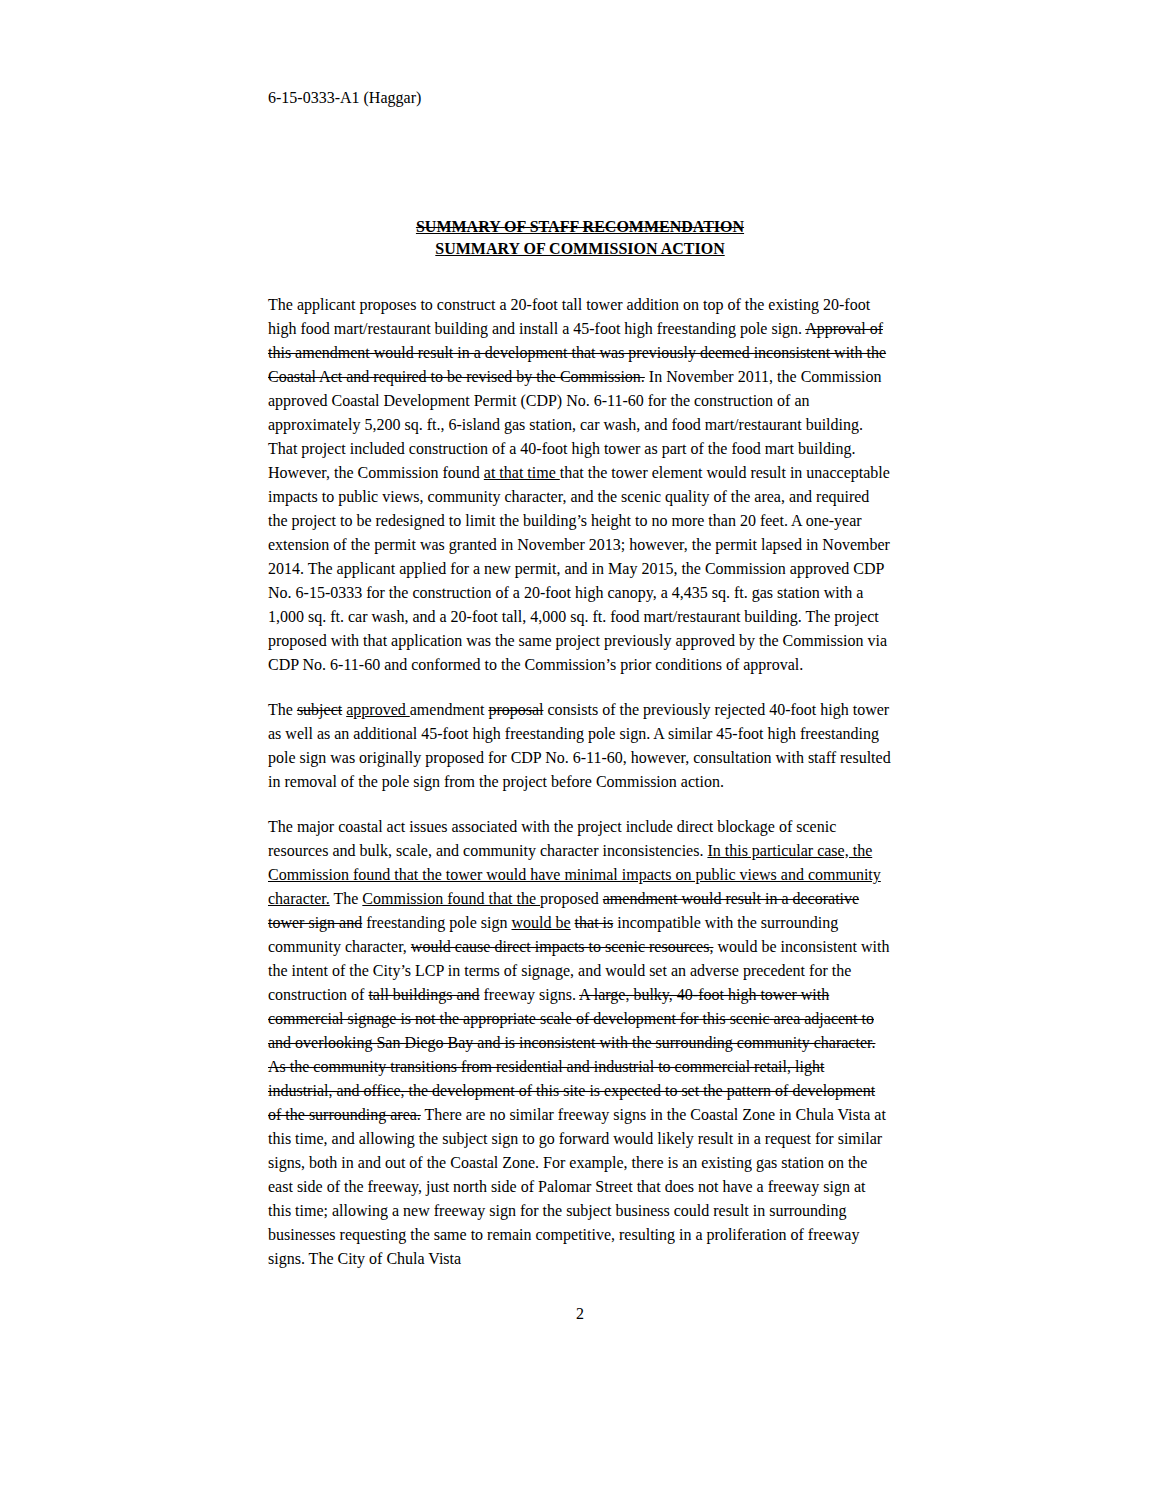6-15-0333-A1 (Haggar)
SUMMARY OF STAFF RECOMMENDATION
SUMMARY OF COMMISSION ACTION
The applicant proposes to construct a 20-foot tall tower addition on top of the existing 20-foot high food mart/restaurant building and install a 45-foot high freestanding pole sign. Approval of this amendment would result in a development that was previously deemed inconsistent with the Coastal Act and required to be revised by the Commission. In November 2011, the Commission approved Coastal Development Permit (CDP) No. 6-11-60 for the construction of an approximately 5,200 sq. ft., 6-island gas station, car wash, and food mart/restaurant building. That project included construction of a 40-foot high tower as part of the food mart building. However, the Commission found at that time that the tower element would result in unacceptable impacts to public views, community character, and the scenic quality of the area, and required the project to be redesigned to limit the building’s height to no more than 20 feet. A one-year extension of the permit was granted in November 2013; however, the permit lapsed in November 2014. The applicant applied for a new permit, and in May 2015, the Commission approved CDP No. 6-15-0333 for the construction of a 20-foot high canopy, a 4,435 sq. ft. gas station with a 1,000 sq. ft. car wash, and a 20-foot tall, 4,000 sq. ft. food mart/restaurant building. The project proposed with that application was the same project previously approved by the Commission via CDP No. 6-11-60 and conformed to the Commission’s prior conditions of approval.
The subject approved amendment proposal consists of the previously rejected 40-foot high tower as well as an additional 45-foot high freestanding pole sign. A similar 45-foot high freestanding pole sign was originally proposed for CDP No. 6-11-60, however, consultation with staff resulted in removal of the pole sign from the project before Commission action.
The major coastal act issues associated with the project include direct blockage of scenic resources and bulk, scale, and community character inconsistencies. In this particular case, the Commission found that the tower would have minimal impacts on public views and community character. The Commission found that the proposed amendment would result in a decorative tower sign and freestanding pole sign would be that is incompatible with the surrounding community character, would cause direct impacts to scenic resources, would be inconsistent with the intent of the City’s LCP in terms of signage, and would set an adverse precedent for the construction of tall buildings and freeway signs. A large, bulky, 40-foot high tower with commercial signage is not the appropriate scale of development for this scenic area adjacent to and overlooking San Diego Bay and is inconsistent with the surrounding community character. As the community transitions from residential and industrial to commercial retail, light industrial, and office, the development of this site is expected to set the pattern of development of the surrounding area. There are no similar freeway signs in the Coastal Zone in Chula Vista at this time, and allowing the subject sign to go forward would likely result in a request for similar signs, both in and out of the Coastal Zone. For example, there is an existing gas station on the east side of the freeway, just north side of Palomar Street that does not have a freeway sign at this time; allowing a new freeway sign for the subject business could result in surrounding businesses requesting the same to remain competitive, resulting in a proliferation of freeway signs. The City of Chula Vista
2